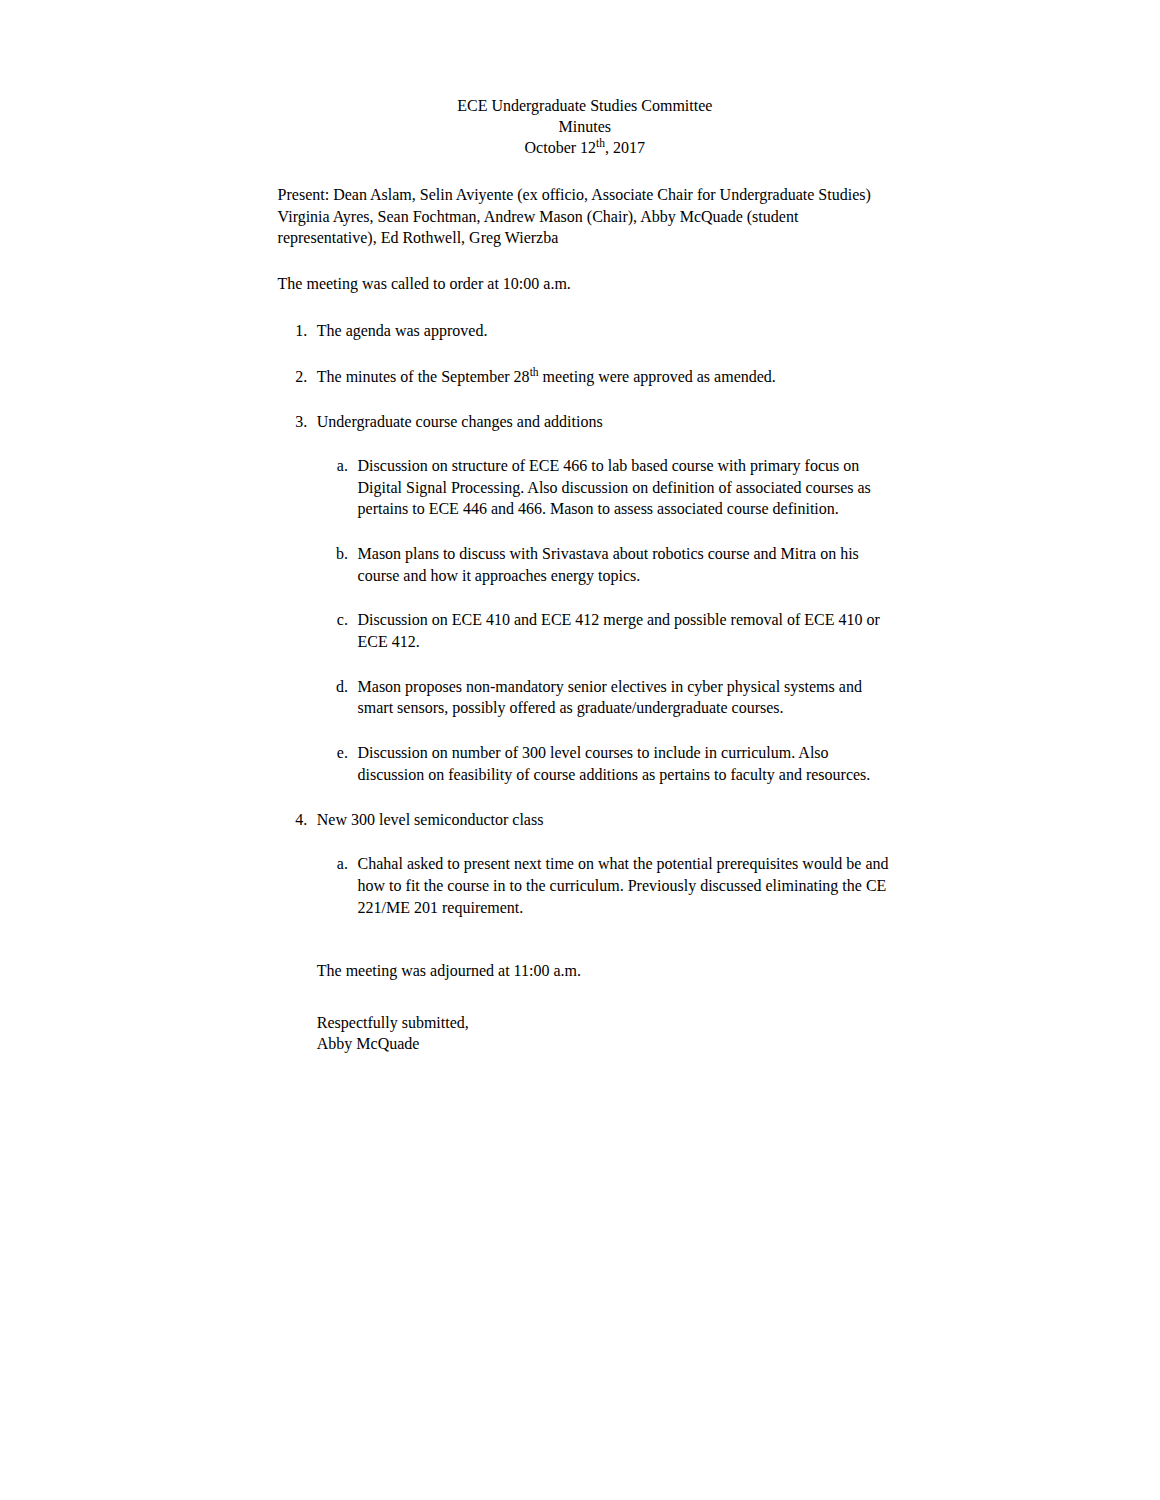ECE Undergraduate Studies Committee
Minutes
October 12th, 2017
Present: Dean Aslam, Selin Aviyente (ex officio, Associate Chair for Undergraduate Studies) Virginia Ayres, Sean Fochtman, Andrew Mason (Chair), Abby McQuade (student representative), Ed Rothwell, Greg Wierzba
The meeting was called to order at 10:00 a.m.
The agenda was approved.
The minutes of the September 28th meeting were approved as amended.
Undergraduate course changes and additions
Discussion on structure of ECE 466 to lab based course with primary focus on Digital Signal Processing. Also discussion on definition of associated courses as pertains to ECE 446 and 466. Mason to assess associated course definition.
Mason plans to discuss with Srivastava about robotics course and Mitra on his course and how it approaches energy topics.
Discussion on ECE 410 and ECE 412 merge and possible removal of ECE 410 or ECE 412.
Mason proposes non-mandatory senior electives in cyber physical systems and smart sensors, possibly offered as graduate/undergraduate courses.
Discussion on number of 300 level courses to include in curriculum. Also discussion on feasibility of course additions as pertains to faculty and resources.
New 300 level semiconductor class
Chahal asked to present next time on what the potential prerequisites would be and how to fit the course in to the curriculum. Previously discussed eliminating the CE 221/ME 201 requirement.
The meeting was adjourned at 11:00 a.m.
Respectfully submitted,
Abby McQuade